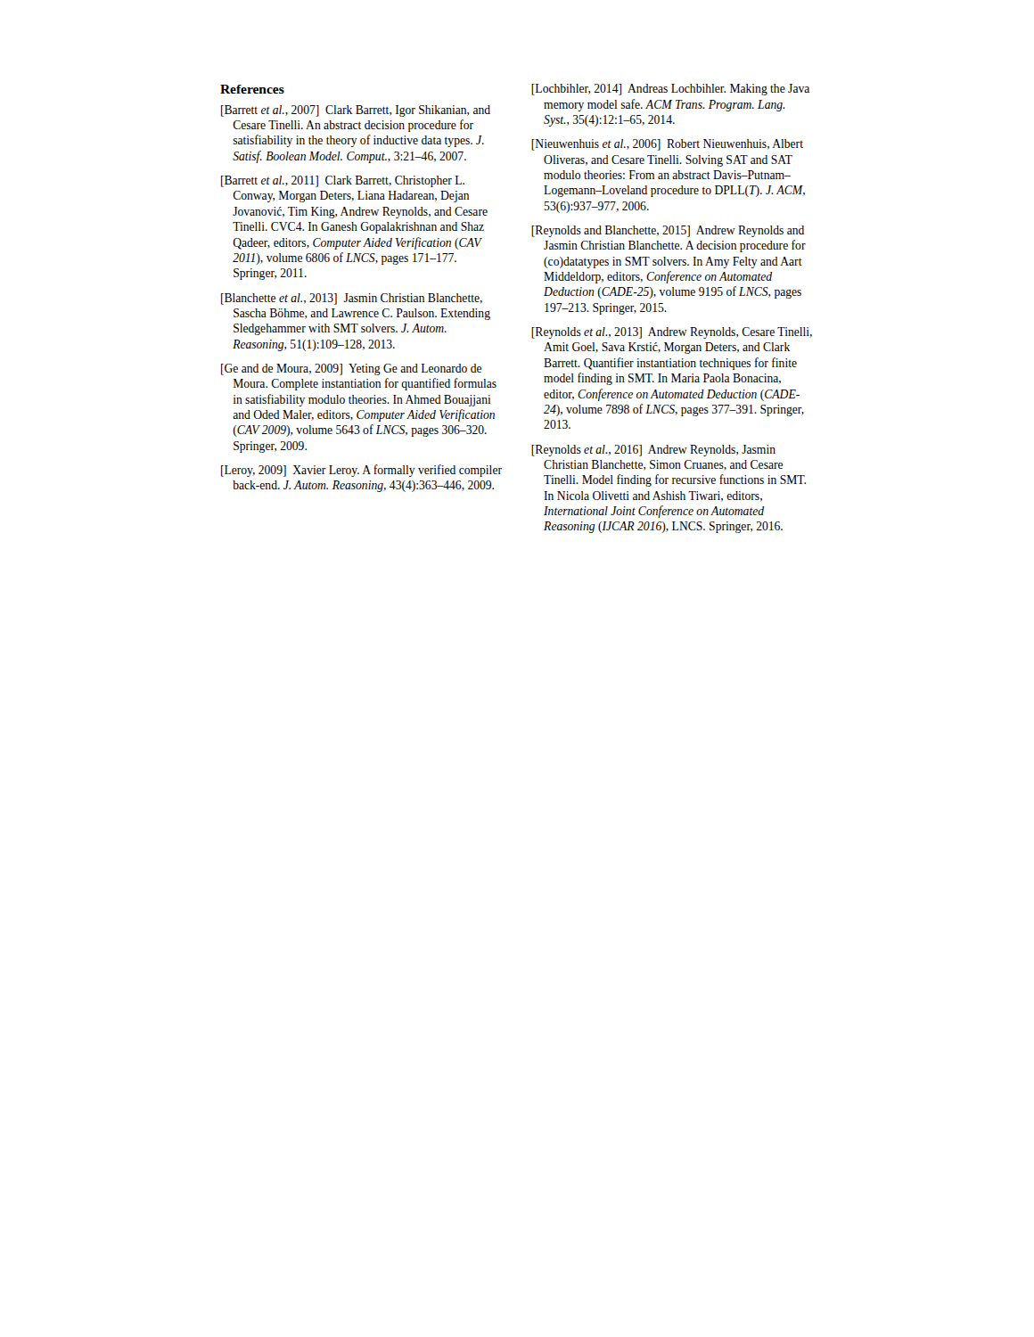References
[Barrett et al., 2007] Clark Barrett, Igor Shikanian, and Cesare Tinelli. An abstract decision procedure for satisfiability in the theory of inductive data types. J. Satisf. Boolean Model. Comput., 3:21–46, 2007.
[Barrett et al., 2011] Clark Barrett, Christopher L. Conway, Morgan Deters, Liana Hadarean, Dejan Jovanović, Tim King, Andrew Reynolds, and Cesare Tinelli. CVC4. In Ganesh Gopalakrishnan and Shaz Qadeer, editors, Computer Aided Verification (CAV 2011), volume 6806 of LNCS, pages 171–177. Springer, 2011.
[Blanchette et al., 2013] Jasmin Christian Blanchette, Sascha Böhme, and Lawrence C. Paulson. Extending Sledgehammer with SMT solvers. J. Autom. Reasoning, 51(1):109–128, 2013.
[Ge and de Moura, 2009] Yeting Ge and Leonardo de Moura. Complete instantiation for quantified formulas in satisfiability modulo theories. In Ahmed Bouajjani and Oded Maler, editors, Computer Aided Verification (CAV 2009), volume 5643 of LNCS, pages 306–320. Springer, 2009.
[Leroy, 2009] Xavier Leroy. A formally verified compiler back-end. J. Autom. Reasoning, 43(4):363–446, 2009.
[Lochbihler, 2014] Andreas Lochbihler. Making the Java memory model safe. ACM Trans. Program. Lang. Syst., 35(4):12:1–65, 2014.
[Nieuwenhuis et al., 2006] Robert Nieuwenhuis, Albert Oliveras, and Cesare Tinelli. Solving SAT and SAT modulo theories: From an abstract Davis–Putnam–Logemann–Loveland procedure to DPLL(T). J. ACM, 53(6):937–977, 2006.
[Reynolds and Blanchette, 2015] Andrew Reynolds and Jasmin Christian Blanchette. A decision procedure for (co)datatypes in SMT solvers. In Amy Felty and Aart Middeldorp, editors, Conference on Automated Deduction (CADE-25), volume 9195 of LNCS, pages 197–213. Springer, 2015.
[Reynolds et al., 2013] Andrew Reynolds, Cesare Tinelli, Amit Goel, Sava Krstić, Morgan Deters, and Clark Barrett. Quantifier instantiation techniques for finite model finding in SMT. In Maria Paola Bonacina, editor, Conference on Automated Deduction (CADE-24), volume 7898 of LNCS, pages 377–391. Springer, 2013.
[Reynolds et al., 2016] Andrew Reynolds, Jasmin Christian Blanchette, Simon Cruanes, and Cesare Tinelli. Model finding for recursive functions in SMT. In Nicola Olivetti and Ashish Tiwari, editors, International Joint Conference on Automated Reasoning (IJCAR 2016), LNCS. Springer, 2016.